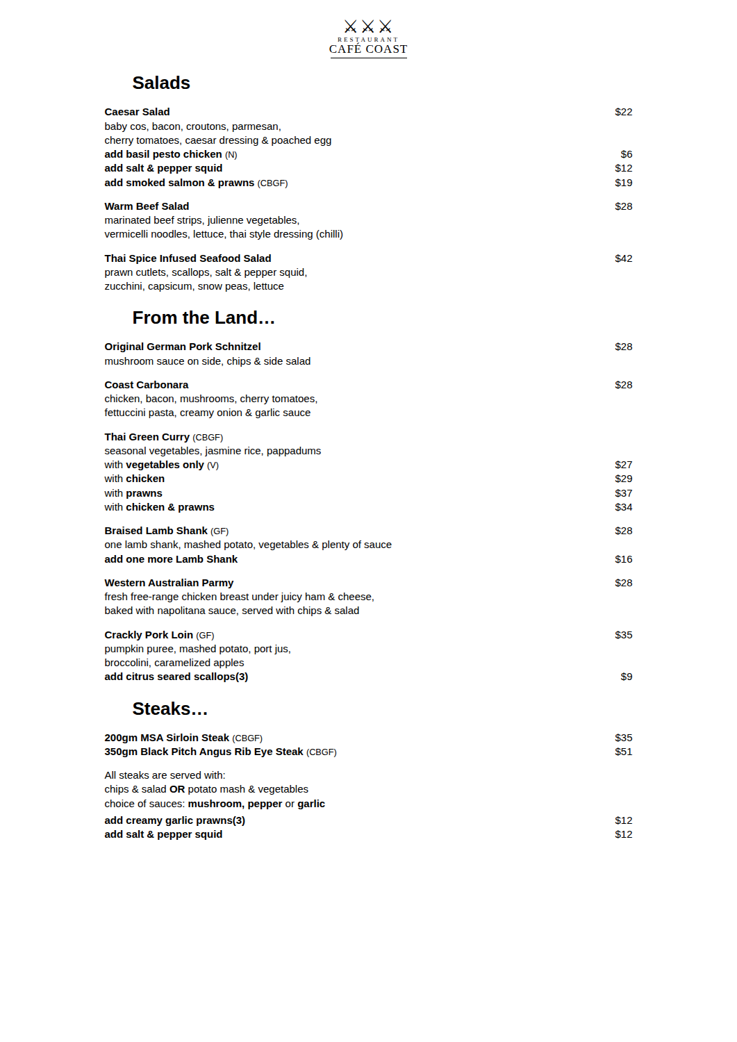⚔⚔⚔
RESTAURANT
CAFÉ COAST
Salads
Caesar Salad
$22
baby cos, bacon, croutons, parmesan,
cherry tomatoes, caesar dressing & poached egg
add basil pesto chicken (N)
$6
add salt & pepper squid
$12
add smoked salmon & prawns (CBGF)
$19
Warm Beef Salad
$28
marinated beef strips, julienne vegetables,
vermicelli noodles, lettuce, thai style dressing (chilli)
Thai Spice Infused Seafood Salad
$42
prawn cutlets, scallops, salt & pepper squid,
zucchini, capsicum, snow peas, lettuce
From the Land…
Original German Pork Schnitzel
$28
mushroom sauce on side, chips & side salad
Coast Carbonara
$28
chicken, bacon, mushrooms, cherry tomatoes,
fettuccini pasta, creamy onion & garlic sauce
Thai Green Curry (CBGF)
seasonal vegetables, jasmine rice, pappadums
with vegetables only (V)
$27
with chicken
$29
with prawns
$37
with chicken & prawns
$34
Braised Lamb Shank (GF)
$28
one lamb shank, mashed potato, vegetables & plenty of sauce
add one more Lamb Shank
$16
Western Australian Parmy
$28
fresh free-range chicken breast under juicy ham & cheese,
baked with napolitana sauce, served with chips & salad
Crackly Pork Loin (GF)
$35
pumpkin puree, mashed potato, port jus,
broccolini, caramelized apples
add citrus seared scallops(3)
$9
Steaks…
200gm MSA Sirloin Steak (CBGF)
$35
350gm Black Pitch Angus Rib Eye Steak (CBGF)
$51
All steaks are served with:
chips & salad OR potato mash & vegetables
choice of sauces: mushroom, pepper or garlic
add creamy garlic prawns(3)
$12
add salt & pepper squid
$12